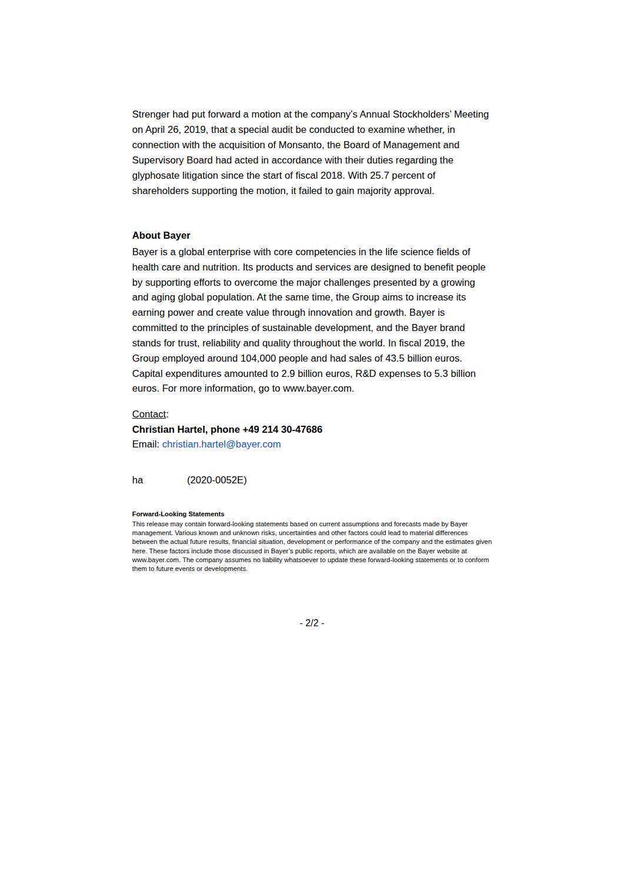Strenger had put forward a motion at the company’s Annual Stockholders’ Meeting on April 26, 2019, that a special audit be conducted to examine whether, in connection with the acquisition of Monsanto, the Board of Management and Supervisory Board had acted in accordance with their duties regarding the glyphosate litigation since the start of fiscal 2018. With 25.7 percent of shareholders supporting the motion, it failed to gain majority approval.
About Bayer
Bayer is a global enterprise with core competencies in the life science fields of health care and nutrition. Its products and services are designed to benefit people by supporting efforts to overcome the major challenges presented by a growing and aging global population. At the same time, the Group aims to increase its earning power and create value through innovation and growth. Bayer is committed to the principles of sustainable development, and the Bayer brand stands for trust, reliability and quality throughout the world. In fiscal 2019, the Group employed around 104,000 people and had sales of 43.5 billion euros. Capital expenditures amounted to 2.9 billion euros, R&D expenses to 5.3 billion euros. For more information, go to www.bayer.com.
Contact:
Christian Hartel, phone +49 214 30-47686
Email: christian.hartel@bayer.com
ha (2020-0052E)
Forward-Looking Statements
This release may contain forward-looking statements based on current assumptions and forecasts made by Bayer management. Various known and unknown risks, uncertainties and other factors could lead to material differences between the actual future results, financial situation, development or performance of the company and the estimates given here. These factors include those discussed in Bayer’s public reports, which are available on the Bayer website at www.bayer.com. The company assumes no liability whatsoever to update these forward-looking statements or to conform them to future events or developments.
- 2/2 -